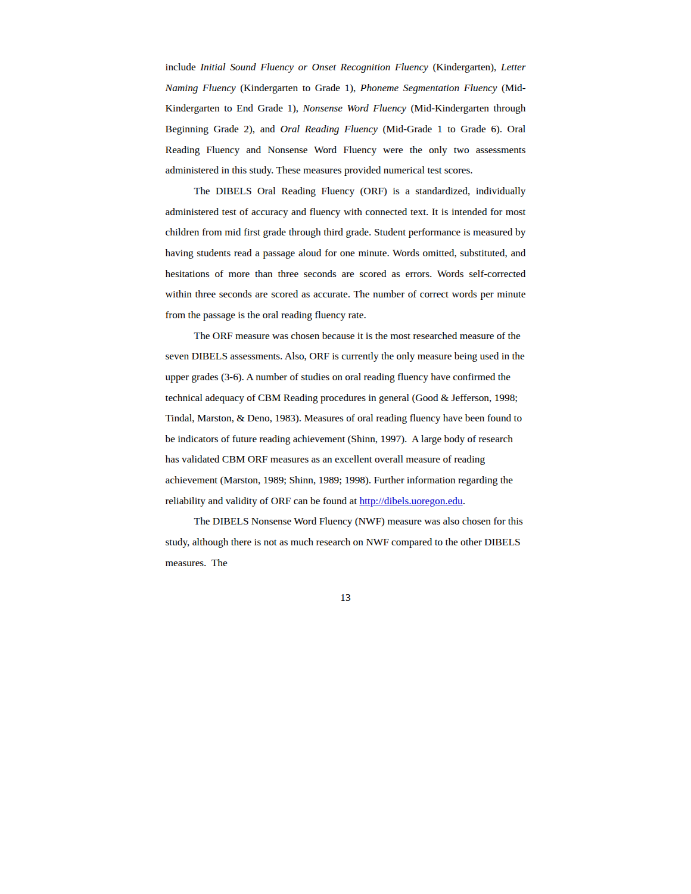include Initial Sound Fluency or Onset Recognition Fluency (Kindergarten), Letter Naming Fluency (Kindergarten to Grade 1), Phoneme Segmentation Fluency (Mid-Kindergarten to End Grade 1), Nonsense Word Fluency (Mid-Kindergarten through Beginning Grade 2), and Oral Reading Fluency (Mid-Grade 1 to Grade 6). Oral Reading Fluency and Nonsense Word Fluency were the only two assessments administered in this study. These measures provided numerical test scores.
The DIBELS Oral Reading Fluency (ORF) is a standardized, individually administered test of accuracy and fluency with connected text. It is intended for most children from mid first grade through third grade. Student performance is measured by having students read a passage aloud for one minute. Words omitted, substituted, and hesitations of more than three seconds are scored as errors. Words self-corrected within three seconds are scored as accurate. The number of correct words per minute from the passage is the oral reading fluency rate.
The ORF measure was chosen because it is the most researched measure of the seven DIBELS assessments. Also, ORF is currently the only measure being used in the upper grades (3-6). A number of studies on oral reading fluency have confirmed the technical adequacy of CBM Reading procedures in general (Good & Jefferson, 1998; Tindal, Marston, & Deno, 1983). Measures of oral reading fluency have been found to be indicators of future reading achievement (Shinn, 1997). A large body of research has validated CBM ORF measures as an excellent overall measure of reading achievement (Marston, 1989; Shinn, 1989; 1998). Further information regarding the reliability and validity of ORF can be found at http://dibels.uoregon.edu.
The DIBELS Nonsense Word Fluency (NWF) measure was also chosen for this study, although there is not as much research on NWF compared to the other DIBELS measures. The
13